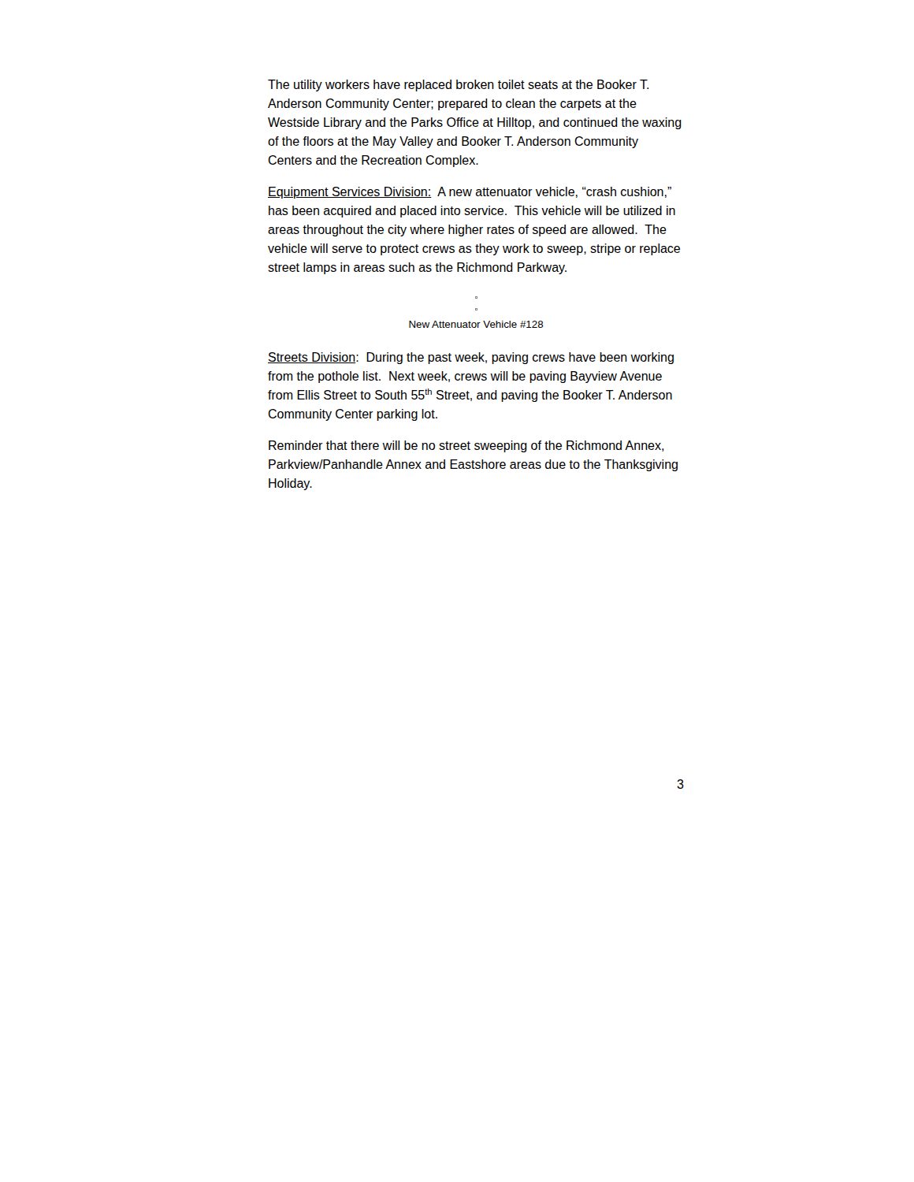The utility workers have replaced broken toilet seats at the Booker T. Anderson Community Center; prepared to clean the carpets at the Westside Library and the Parks Office at Hilltop, and continued the waxing of the floors at the May Valley and Booker T. Anderson Community Centers and the Recreation Complex.
Equipment Services Division: A new attenuator vehicle, “crash cushion,” has been acquired and placed into service. This vehicle will be utilized in areas throughout the city where higher rates of speed are allowed. The vehicle will serve to protect crews as they work to sweep, stripe or replace street lamps in areas such as the Richmond Parkway.
New Attenuator Vehicle #128
Streets Division: During the past week, paving crews have been working from the pothole list. Next week, crews will be paving Bayview Avenue from Ellis Street to South 55th Street, and paving the Booker T. Anderson Community Center parking lot.
Reminder that there will be no street sweeping of the Richmond Annex, Parkview/Panhandle Annex and Eastshore areas due to the Thanksgiving Holiday.
3